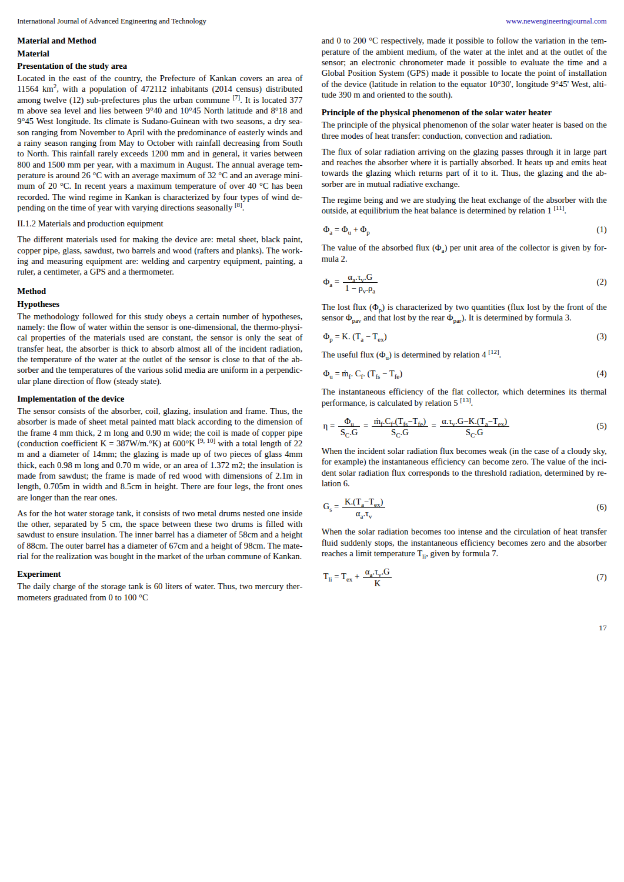International Journal of Advanced Engineering and Technology www.newengineeringjournal.com
Material and Method
Material
Presentation of the study area
Located in the east of the country, the Prefecture of Kankan covers an area of 11564 km2, with a population of 472112 inhabitants (2014 census) distributed among twelve (12) sub-prefectures plus the urban commune [7]. It is located 377 m above sea level and lies between 9°40 and 10°45 North latitude and 8°18 and 9°45 West longitude. Its climate is Sudano-Guinean with two seasons, a dry season ranging from November to April with the predominance of easterly winds and a rainy season ranging from May to October with rainfall decreasing from South to North. This rainfall rarely exceeds 1200 mm and in general, it varies between 800 and 1500 mm per year, with a maximum in August. The annual average temperature is around 26 °C with an average maximum of 32 °C and an average minimum of 20 °C. In recent years a maximum temperature of over 40 °C has been recorded. The wind regime in Kankan is characterized by four types of wind depending on the time of year with varying directions seasonally [8].
II.1.2 Materials and production equipment
The different materials used for making the device are: metal sheet, black paint, copper pipe, glass, sawdust, two barrels and wood (rafters and planks). The working and measuring equipment are: welding and carpentry equipment, painting, a ruler, a centimeter, a GPS and a thermometer.
Method
Hypotheses
The methodology followed for this study obeys a certain number of hypotheses, namely: the flow of water within the sensor is one-dimensional, the thermo-physical properties of the materials used are constant, the sensor is only the seat of transfer heat, the absorber is thick to absorb almost all of the incident radiation, the temperature of the water at the outlet of the sensor is close to that of the absorber and the temperatures of the various solid media are uniform in a perpendicular plane direction of flow (steady state).
Implementation of the device
The sensor consists of the absorber, coil, glazing, insulation and frame. Thus, the absorber is made of sheet metal painted matt black according to the dimension of the frame 4 mm thick, 2 m long and 0.90 m wide; the coil is made of copper pipe (conduction coefficient K = 387W/m.°K) at 600°K [9, 10] with a total length of 22 m and a diameter of 14mm; the glazing is made up of two pieces of glass 4mm thick, each 0.98 m long and 0.70 m wide, or an area of 1.372 m2; the insulation is made from sawdust; the frame is made of red wood with dimensions of 2.1m in length, 0.705m in width and 8.5cm in height. There are four legs, the front ones are longer than the rear ones.
As for the hot water storage tank, it consists of two metal drums nested one inside the other, separated by 5 cm, the space between these two drums is filled with sawdust to ensure insulation. The inner barrel has a diameter of 58cm and a height of 88cm. The outer barrel has a diameter of 67cm and a height of 98cm. The material for the realization was bought in the market of the urban commune of Kankan.
Experiment
The daily charge of the storage tank is 60 liters of water. Thus, two mercury thermometers graduated from 0 to 100 °C
and 0 to 200 °C respectively, made it possible to follow the variation in the temperature of the ambient medium, of the water at the inlet and at the outlet of the sensor; an electronic chronometer made it possible to evaluate the time and a Global Position System (GPS) made it possible to locate the point of installation of the device (latitude in relation to the equator 10°30', longitude 9°45' West, altitude 390 m and oriented to the south).
Principle of the physical phenomenon of the solar water heater
The principle of the physical phenomenon of the solar water heater is based on the three modes of heat transfer: conduction, convection and radiation.
The flux of solar radiation arriving on the glazing passes through it in large part and reaches the absorber where it is partially absorbed. It heats up and emits heat towards the glazing which returns part of it to it. Thus, the glazing and the absorber are in mutual radiative exchange.
The regime being and we are studying the heat exchange of the absorber with the outside, at equilibrium the heat balance is determined by relation 1 [11].
Φa = Φu + Φp (1)
The value of the absorbed flux (Φa) per unit area of the collector is given by formula 2.
Φa = αa.τv.G 1 − ρv.ρa (2)
The lost flux (Φp) is characterized by two quantities (flux lost by the front of the sensor Φpav and that lost by the rear Φpar). It is determined by formula 3.
Φp = K. (Ta − Tex) (3)
The useful flux (Φu) is determined by relation 4 [12].
Φu = ṁf. Cf. (Tfs − Tfe) (4)
The instantaneous efficiency of the flat collector, which determines its thermal performance, is calculated by relation 5 [13].
η = Φu SC.G = ṁf.Cf.(Tfs−Tfe) SC.G = α.τv.G−K.(Ta−Tex) SC.G (5)
When the incident solar radiation flux becomes weak (in the case of a cloudy sky, for example) the instantaneous efficiency can become zero. The value of the incident solar radiation flux corresponds to the threshold radiation, determined by relation 6.
Gs = K.(Ta−Tex) αa.τv (6)
When the solar radiation becomes too intense and the circulation of heat transfer fluid suddenly stops, the instantaneous efficiency becomes zero and the absorber reaches a limit temperature Tli, given by formula 7.
Tli = Tex + αa.τv.G K (7)
17